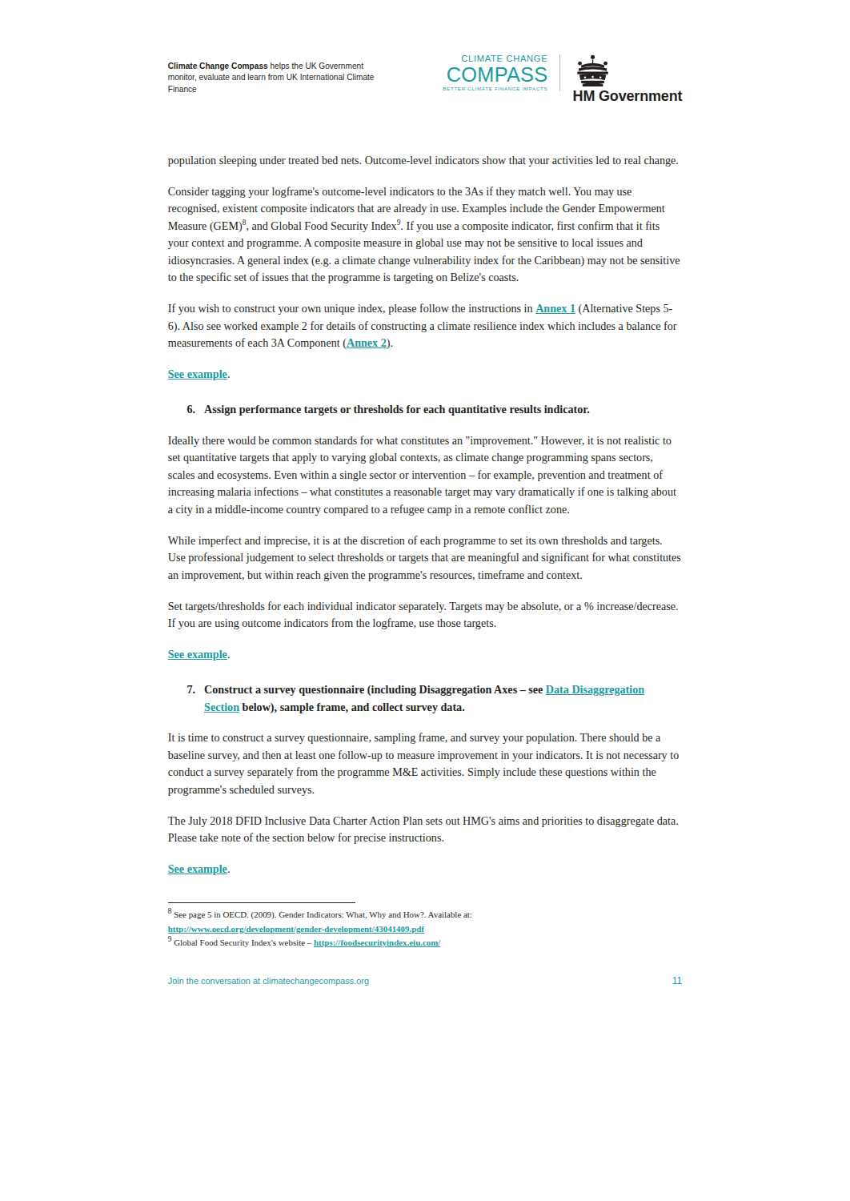Climate Change Compass helps the UK Government
monitor, evaluate and learn from UK International Climate Finance
CLIMATE CHANGE
COMPASS
BETTER CLIMATE FINANCE IMPACTS
HM Government
population sleeping under treated bed nets. Outcome-level indicators show that your activities led to real change.
Consider tagging your logframe's outcome-level indicators to the 3As if they match well. You may use recognised, existent composite indicators that are already in use. Examples include the Gender Empowerment Measure (GEM)8, and Global Food Security Index9. If you use a composite indicator, first confirm that it fits your context and programme. A composite measure in global use may not be sensitive to local issues and idiosyncrasies. A general index (e.g. a climate change vulnerability index for the Caribbean) may not be sensitive to the specific set of issues that the programme is targeting on Belize's coasts.
If you wish to construct your own unique index, please follow the instructions in Annex 1 (Alternative Steps 5-6). Also see worked example 2 for details of constructing a climate resilience index which includes a balance for measurements of each 3A Component (Annex 2).
See example.
Assign performance targets or thresholds for each quantitative results indicator.
Ideally there would be common standards for what constitutes an "improvement." However, it is not realistic to set quantitative targets that apply to varying global contexts, as climate change programming spans sectors, scales and ecosystems. Even within a single sector or intervention – for example, prevention and treatment of increasing malaria infections – what constitutes a reasonable target may vary dramatically if one is talking about a city in a middle-income country compared to a refugee camp in a remote conflict zone.
While imperfect and imprecise, it is at the discretion of each programme to set its own thresholds and targets. Use professional judgement to select thresholds or targets that are meaningful and significant for what constitutes an improvement, but within reach given the programme's resources, timeframe and context.
Set targets/thresholds for each individual indicator separately. Targets may be absolute, or a % increase/decrease. If you are using outcome indicators from the logframe, use those targets.
See example.
Construct a survey questionnaire (including Disaggregation Axes – see Data Disaggregation Section below), sample frame, and collect survey data.
It is time to construct a survey questionnaire, sampling frame, and survey your population. There should be a baseline survey, and then at least one follow-up to measure improvement in your indicators. It is not necessary to conduct a survey separately from the programme M&E activities. Simply include these questions within the programme's scheduled surveys.
The July 2018 DFID Inclusive Data Charter Action Plan sets out HMG's aims and priorities to disaggregate data. Please take note of the section below for precise instructions.
See example.
8 See page 5 in OECD. (2009). Gender Indicators: What, Why and How?. Available at:
http://www.oecd.org/development/gender-development/43041409.pdf
9 Global Food Security Index's website – https://foodsecurityindex.eiu.com/
Join the conversation at climatechangecompass.org
11